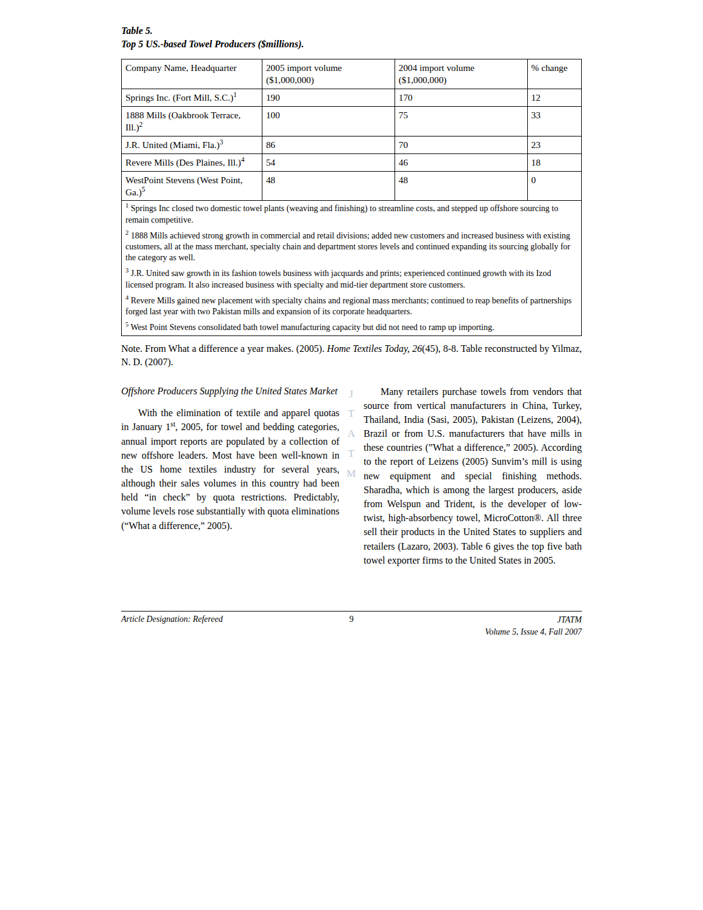Table 5.
Top 5 US.-based Towel Producers ($millions).
| Company Name, Headquarter | 2005 import volume ($1,000,000) | 2004 import volume ($1,000,000) | % change |
| --- | --- | --- | --- |
| Springs Inc. (Fort Mill, S.C.) 1 | 190 | 170 | 12 |
| 1888 Mills (Oakbrook Terrace, Ill.) 2 | 100 | 75 | 33 |
| J.R. United (Miami, Fla.) 3 | 86 | 70 | 23 |
| Revere Mills (Des Plaines, Ill.) 4 | 54 | 46 | 18 |
| WestPoint Stevens (West Point, Ga.) 5 | 48 | 48 | 0 |
| 1 Springs Inc closed two domestic towel plants (weaving and finishing) to streamline costs, and stepped up offshore sourcing to remain competitive. 2 1888 Mills achieved strong growth in commercial and retail divisions; added new customers and increased business with existing customers, all at the mass merchant, specialty chain and department stores levels and continued expanding its sourcing globally for the category as well. 3 J.R. United saw growth in its fashion towels business with jacquards and prints; experienced continued growth with its Izod licensed program. It also increased business with specialty and mid-tier department store customers. 4 Revere Mills gained new placement with specialty chains and regional mass merchants; continued to reap benefits of partnerships forged last year with two Pakistan mills and expansion of its corporate headquarters. 5 West Point Stevens consolidated bath towel manufacturing capacity but did not need to ramp up importing. |
Note. From What a difference a year makes. (2005). Home Textiles Today, 26(45), 8-8. Table reconstructed by Yilmaz, N. D. (2007).
J T A T M
Offshore Producers Supplying the United States Market
With the elimination of textile and apparel quotas in January 1st, 2005, for towel and bedding categories, annual import reports are populated by a collection of new offshore leaders. Most have been well-known in the US home textiles industry for several years, although their sales volumes in this country had been held “in check” by quota restrictions. Predictably, volume levels rose substantially with quota eliminations (“What a difference,” 2005).
Many retailers purchase towels from vendors that source from vertical manufacturers in China, Turkey, Thailand, India (Sasi, 2005), Pakistan (Leizens, 2004), Brazil or from U.S. manufacturers that have mills in these countries (”What a difference,” 2005). According to the report of Leizens (2005) Sunvim’s mill is using new equipment and special finishing methods. Sharadha, which is among the largest producers, aside from Welspun and Trident, is the developer of low-twist, high-absorbency towel, MicroCotton®. All three sell their products in the United States to suppliers and retailers (Lazaro, 2003). Table 6 gives the top five bath towel exporter firms to the United States in 2005.
Article Designation: Refereed
9
JTATM
Volume 5, Issue 4, Fall 2007